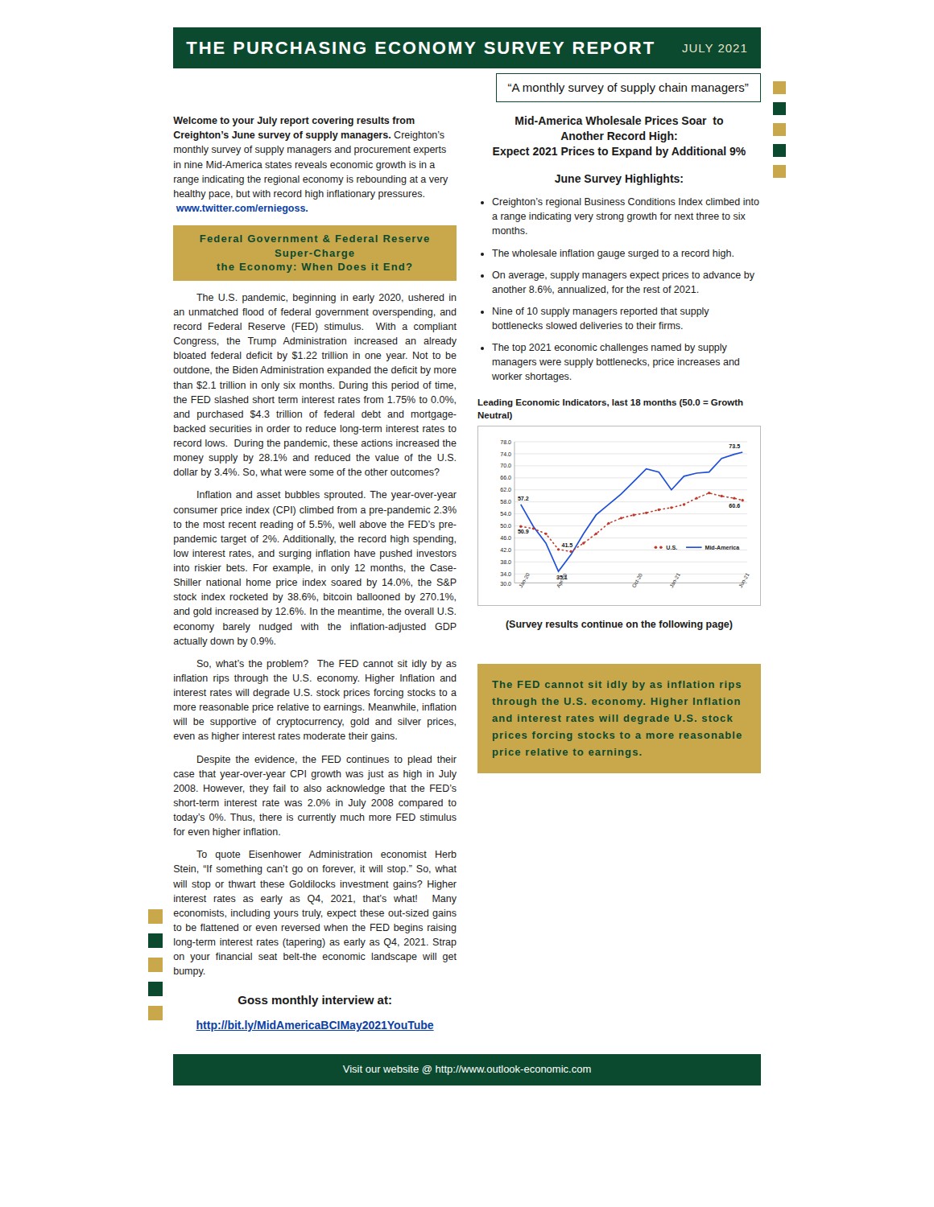The Purchasing Economy Survey Report
JULY 2021
“A monthly survey of supply chain managers”
Welcome to your July report covering results from Creighton’s June survey of supply managers. Creighton’s monthly survey of supply managers and procurement experts in nine Mid-America states reveals economic growth is in a range indicating the regional economy is rebounding at a very healthy pace, but with record high inflationary pressures. www.twitter.com/erniegoss.
Federal Government & Federal Reserve Super-Charge
the Economy: When Does it End?
The U.S. pandemic, beginning in early 2020, ushered in an unmatched flood of federal government overspending, and record Federal Reserve (FED) stimulus. With a compliant Congress, the Trump Administration increased an already bloated federal deficit by $1.22 trillion in one year. Not to be outdone, the Biden Administration expanded the deficit by more than $2.1 trillion in only six months. During this period of time, the FED slashed short term interest rates from 1.75% to 0.0%, and purchased $4.3 trillion of federal debt and mortgage-backed securities in order to reduce long-term interest rates to record lows. During the pandemic, these actions increased the money supply by 28.1% and reduced the value of the U.S. dollar by 3.4%. So, what were some of the other outcomes?
Inflation and asset bubbles sprouted. The year-over-year consumer price index (CPI) climbed from a pre-pandemic 2.3% to the most recent reading of 5.5%, well above the FED’s pre-pandemic target of 2%. Additionally, the record high spending, low interest rates, and surging inflation have pushed investors into riskier bets. For example, in only 12 months, the Case-Shiller national home price index soared by 14.0%, the S&P stock index rocketed by 38.6%, bitcoin ballooned by 270.1%, and gold increased by 12.6%. In the meantime, the overall U.S. economy barely nudged with the inflation-adjusted GDP actually down by 0.9%.
So, what’s the problem? The FED cannot sit idly by as inflation rips through the U.S. economy. Higher Inflation and interest rates will degrade U.S. stock prices forcing stocks to a more reasonable price relative to earnings. Meanwhile, inflation will be supportive of cryptocurrency, gold and silver prices, even as higher interest rates moderate their gains.
Despite the evidence, the FED continues to plead their case that year-over-year CPI growth was just as high in July 2008. However, they fail to also acknowledge that the FED’s short-term interest rate was 2.0% in July 2008 compared to today’s 0%. Thus, there is currently much more FED stimulus for even higher inflation.
To quote Eisenhower Administration economist Herb Stein, “If something can’t go on forever, it will stop.” So, what will stop or thwart these Goldilocks investment gains? Higher interest rates as early as Q4, 2021, that’s what! Many economists, including yours truly, expect these out-sized gains to be flattened or even reversed when the FED begins raising long-term interest rates (tapering) as early as Q4, 2021. Strap on your financial seat belt-the economic landscape will get bumpy.
Goss monthly interview at:
http://bit.ly/MidAmericaBCIMay2021YouTube
Mid-America Wholesale Prices Soar to
Another Record High:
Expect 2021 Prices to Expand by Additional 9%
June Survey Highlights:
Creighton’s regional Business Conditions Index climbed into a range indicating very strong growth for next three to six months.
The wholesale inflation gauge surged to a record high.
On average, supply managers expect prices to advance by another 8.6%, annualized, for the rest of 2021.
Nine of 10 supply managers reported that supply bottlenecks slowed deliveries to their firms.
The top 2021 economic challenges named by supply managers were supply bottlenecks, price increases and worker shortages.
Leading Economic Indicators, last 18 months (50.0 = Growth Neutral)
78.0 74.0 70.0 66.0 62.0 58.0 54.0 50.0 46.0 42.0 38.0 34.0 30.0 57.2 50.9 41.5 35.1 73.5 60.6 U.S. Mid-America Jan-20 Apr-20 Oct-20 Jan-21 Jun-21
(Survey results continue on the following page)
The FED cannot sit idly by as inflation rips through the U.S. economy. Higher Inflation and interest rates will degrade U.S. stock prices forcing stocks to a more reasonable price relative to earnings.
Visit our website @ http://www.outlook-economic.com